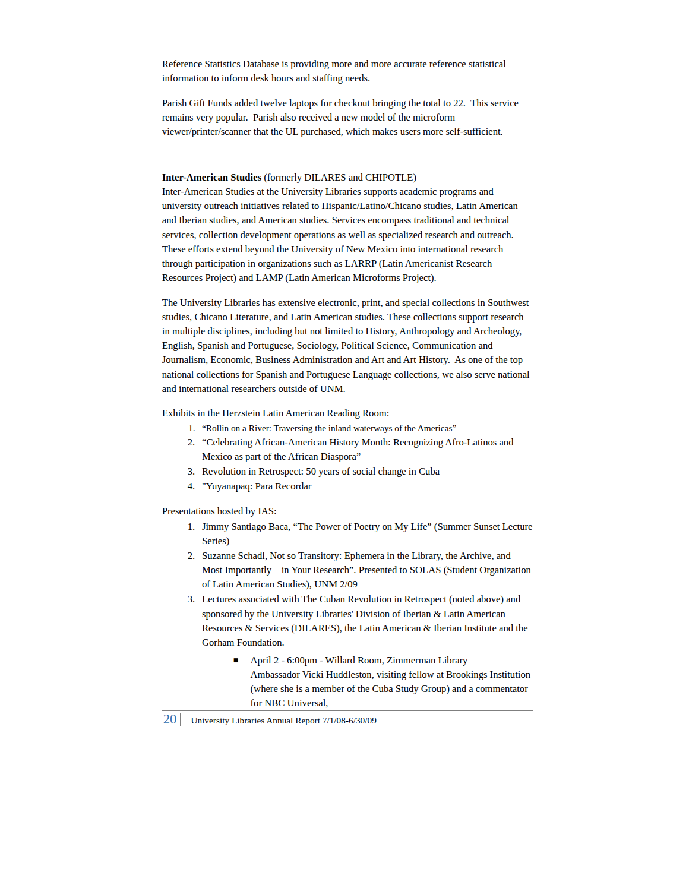Reference Statistics Database is providing more and more accurate reference statistical information to inform desk hours and staffing needs.
Parish Gift Funds added twelve laptops for checkout bringing the total to 22. This service remains very popular. Parish also received a new model of the microform viewer/printer/scanner that the UL purchased, which makes users more self-sufficient.
Inter-American Studies (formerly DILARES and CHIPOTLE)
Inter-American Studies at the University Libraries supports academic programs and university outreach initiatives related to Hispanic/Latino/Chicano studies, Latin American and Iberian studies, and American studies. Services encompass traditional and technical services, collection development operations as well as specialized research and outreach. These efforts extend beyond the University of New Mexico into international research through participation in organizations such as LARRP (Latin Americanist Research Resources Project) and LAMP (Latin American Microforms Project).
The University Libraries has extensive electronic, print, and special collections in Southwest studies, Chicano Literature, and Latin American studies. These collections support research in multiple disciplines, including but not limited to History, Anthropology and Archeology, English, Spanish and Portuguese, Sociology, Political Science, Communication and Journalism, Economic, Business Administration and Art and Art History. As one of the top national collections for Spanish and Portuguese Language collections, we also serve national and international researchers outside of UNM.
Exhibits in the Herzstein Latin American Reading Room:
“Rollin on a River: Traversing the inland waterways of the Americas”
“Celebrating African-American History Month: Recognizing Afro-Latinos and Mexico as part of the African Diaspora”
Revolution in Retrospect: 50 years of social change in Cuba
"Yuyanapaq: Para Recordar
Presentations hosted by IAS:
Jimmy Santiago Baca, “The Power of Poetry on My Life” (Summer Sunset Lecture Series)
Suzanne Schadl, Not so Transitory: Ephemera in the Library, the Archive, and – Most Importantly – in Your Research”. Presented to SOLAS (Student Organization of Latin American Studies), UNM 2/09
Lectures associated with The Cuban Revolution in Retrospect (noted above) and sponsored by the University Libraries' Division of Iberian & Latin American Resources & Services (DILARES), the Latin American & Iberian Institute and the Gorham Foundation.
April 2 - 6:00pm - Willard Room, Zimmerman Library
Ambassador Vicki Huddleston, visiting fellow at Brookings Institution (where she is a member of the Cuba Study Group) and a commentator for NBC Universal,
20 University Libraries Annual Report 7/1/08-6/30/09